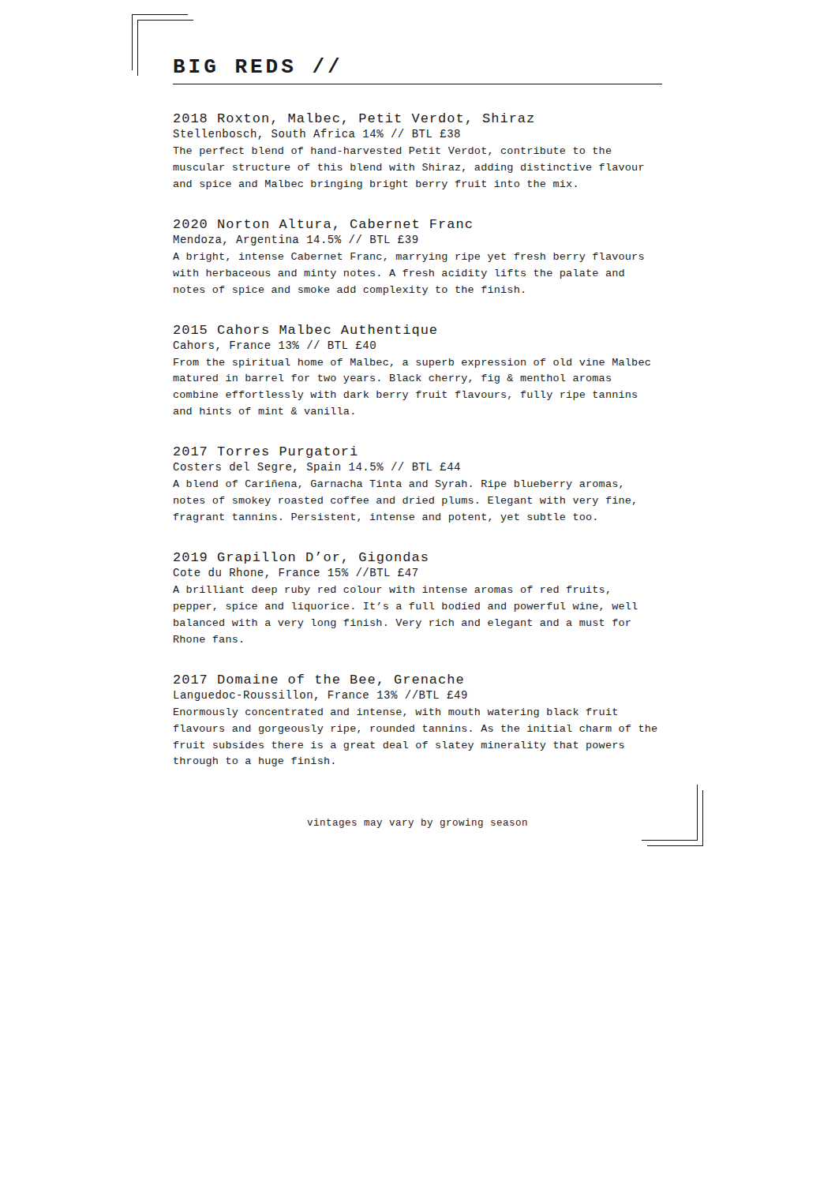BIG REDS //
2018 Roxton, Malbec, Petit Verdot, Shiraz
Stellenbosch, South Africa 14% // BTL £38
The perfect blend of hand-harvested Petit Verdot, contribute to the muscular structure of this blend with Shiraz, adding distinctive flavour and spice and Malbec bringing bright berry fruit into the mix.
2020 Norton Altura, Cabernet Franc
Mendoza, Argentina 14.5% // BTL £39
A bright, intense Cabernet Franc, marrying ripe yet fresh berry flavours with herbaceous and minty notes. A fresh acidity lifts the palate and notes of spice and smoke add complexity to the finish.
2015 Cahors Malbec Authentique
Cahors, France 13% // BTL £40
From the spiritual home of Malbec, a superb expression of old vine Malbec matured in barrel for two years. Black cherry, fig & menthol aromas combine effortlessly with dark berry fruit flavours, fully ripe tannins and hints of mint & vanilla.
2017 Torres Purgatori
Costers del Segre, Spain 14.5% // BTL £44
A blend of Cariñena, Garnacha Tinta and Syrah. Ripe blueberry aromas, notes of smokey roasted coffee and dried plums. Elegant with very fine, fragrant tannins. Persistent, intense and potent, yet subtle too.
2019 Grapillon D’or, Gigondas
Cote du Rhone, France 15% //BTL £47
A brilliant deep ruby red colour with intense aromas of red fruits, pepper, spice and liquorice. It’s a full bodied and powerful wine, well balanced with a very long finish. Very rich and elegant and a must for Rhone fans.
2017 Domaine of the Bee, Grenache
Languedoc-Roussillon, France 13% //BTL £49
Enormously concentrated and intense, with mouth watering black fruit flavours and gorgeously ripe, rounded tannins. As the initial charm of the fruit subsides there is a great deal of slatey minerality that powers through to a huge finish.
vintages may vary by growing season